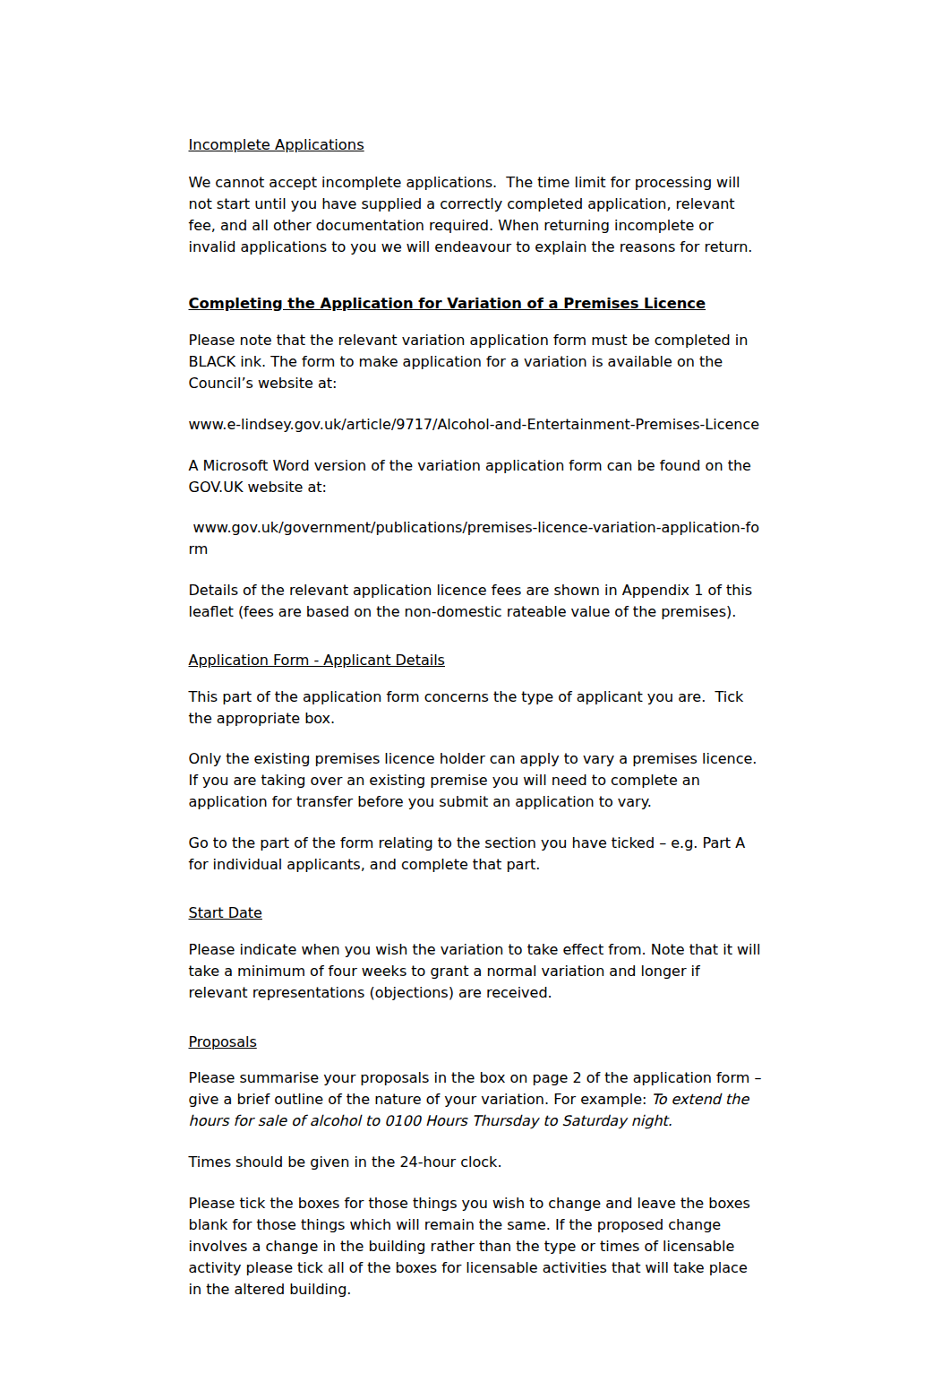Incomplete Applications
We cannot accept incomplete applications. The time limit for processing will not start until you have supplied a correctly completed application, relevant fee, and all other documentation required. When returning incomplete or invalid applications to you we will endeavour to explain the reasons for return.
Completing the Application for Variation of a Premises Licence
Please note that the relevant variation application form must be completed in BLACK ink. The form to make application for a variation is available on the Council’s website at:
www.e-lindsey.gov.uk/article/9717/Alcohol-and-Entertainment-Premises-Licence
A Microsoft Word version of the variation application form can be found on the GOV.UK website at:
www.gov.uk/government/publications/premises-licence-variation-application-form
Details of the relevant application licence fees are shown in Appendix 1 of this leaflet (fees are based on the non-domestic rateable value of the premises).
Application Form - Applicant Details
This part of the application form concerns the type of applicant you are. Tick the appropriate box.
Only the existing premises licence holder can apply to vary a premises licence. If you are taking over an existing premise you will need to complete an application for transfer before you submit an application to vary.
Go to the part of the form relating to the section you have ticked – e.g. Part A for individual applicants, and complete that part.
Start Date
Please indicate when you wish the variation to take effect from. Note that it will take a minimum of four weeks to grant a normal variation and longer if relevant representations (objections) are received.
Proposals
Please summarise your proposals in the box on page 2 of the application form – give a brief outline of the nature of your variation. For example: To extend the hours for sale of alcohol to 0100 Hours Thursday to Saturday night.
Times should be given in the 24-hour clock.
Please tick the boxes for those things you wish to change and leave the boxes blank for those things which will remain the same. If the proposed change involves a change in the building rather than the type or times of licensable activity please tick all of the boxes for licensable activities that will take place in the altered building.